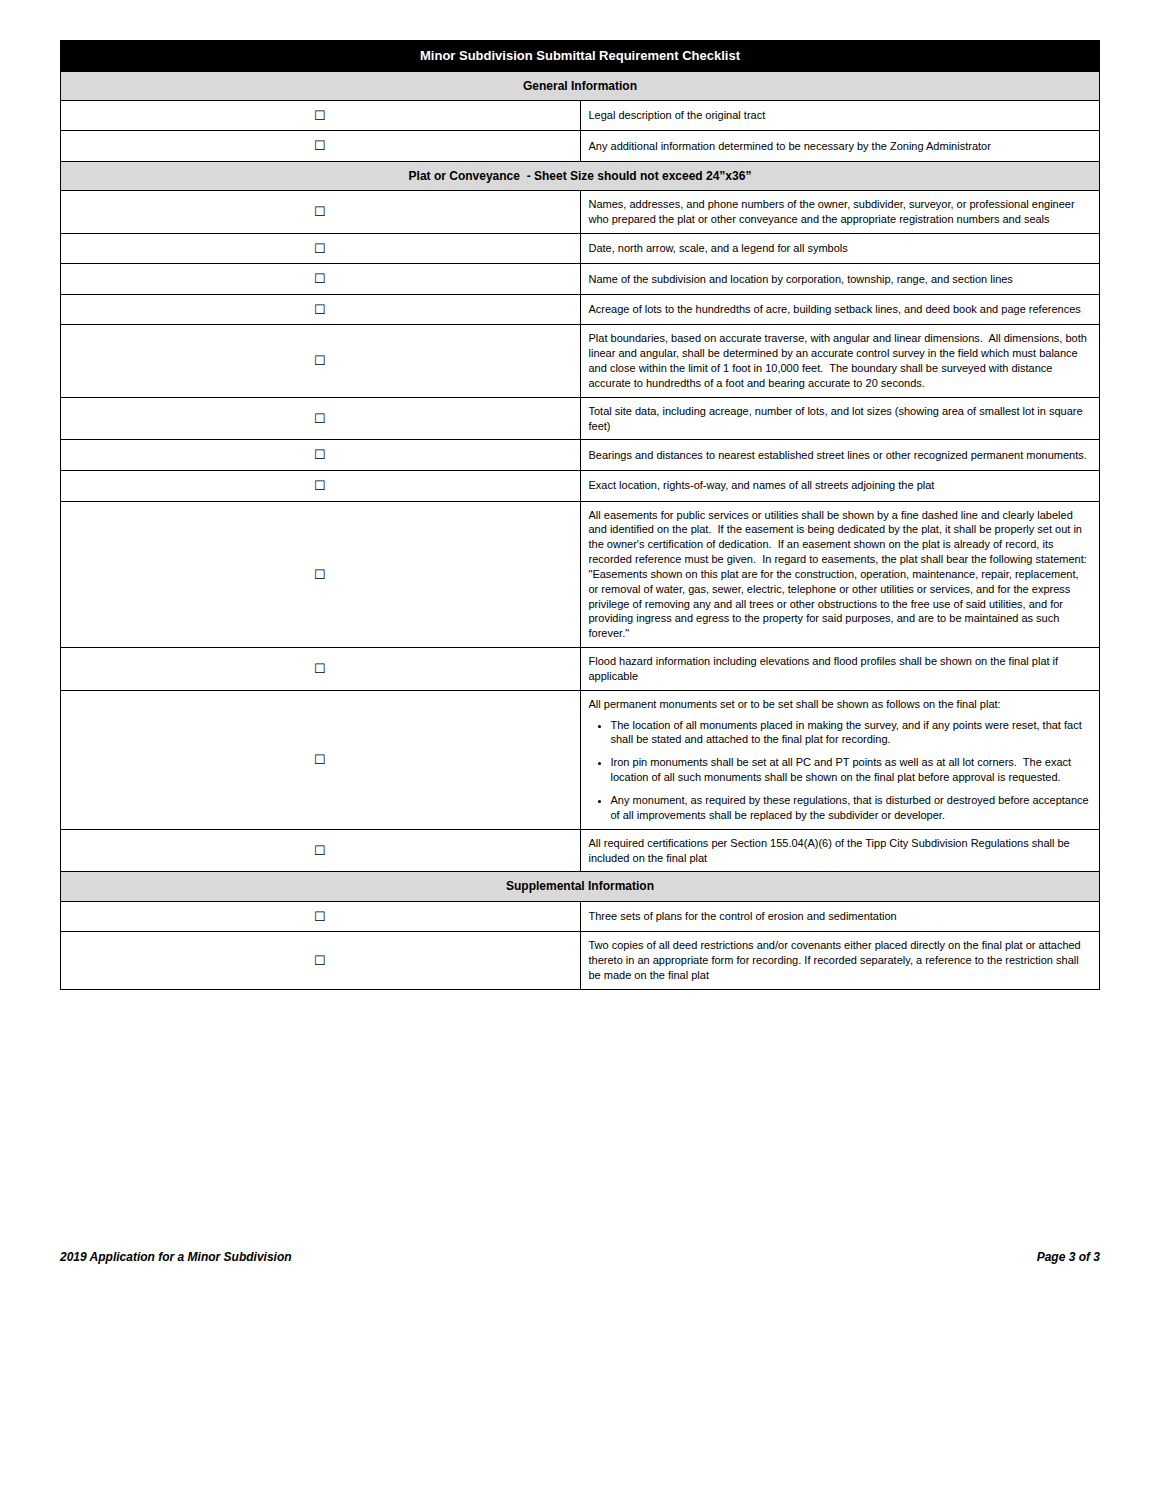| Minor Subdivision Submittal Requirement Checklist |
| --- |
| General Information |
| ☐ | Legal description of the original tract |
| ☐ | Any additional information determined to be necessary by the Zoning Administrator |
| Plat or Conveyance - Sheet Size should not exceed 24”x36” |
| ☐ | Names, addresses, and phone numbers of the owner, subdivider, surveyor, or professional engineer who prepared the plat or other conveyance and the appropriate registration numbers and seals |
| ☐ | Date, north arrow, scale, and a legend for all symbols |
| ☐ | Name of the subdivision and location by corporation, township, range, and section lines |
| ☐ | Acreage of lots to the hundredths of acre, building setback lines, and deed book and page references |
| ☐ | Plat boundaries, based on accurate traverse, with angular and linear dimensions. All dimensions, both linear and angular, shall be determined by an accurate control survey in the field which must balance and close within the limit of 1 foot in 10,000 feet. The boundary shall be surveyed with distance accurate to hundredths of a foot and bearing accurate to 20 seconds. |
| ☐ | Total site data, including acreage, number of lots, and lot sizes (showing area of smallest lot in square feet) |
| ☐ | Bearings and distances to nearest established street lines or other recognized permanent monuments. |
| ☐ | Exact location, rights-of-way, and names of all streets adjoining the plat |
| ☐ | All easements for public services or utilities shall be shown by a fine dashed line and clearly labeled and identified on the plat. If the easement is being dedicated by the plat, it shall be properly set out in the owner's certification of dedication. If an easement shown on the plat is already of record, its recorded reference must be given. In regard to easements, the plat shall bear the following statement: "Easements shown on this plat are for the construction, operation, maintenance, repair, replacement, or removal of water, gas, sewer, electric, telephone or other utilities or services, and for the express privilege of removing any and all trees or other obstructions to the free use of said utilities, and for providing ingress and egress to the property for said purposes, and are to be maintained as such forever." |
| ☐ | Flood hazard information including elevations and flood profiles shall be shown on the final plat if applicable |
| ☐ | All permanent monuments set or to be set shall be shown as follows on the final plat: The location of all monuments placed in making the survey, and if any points were reset, that fact shall be stated and attached to the final plat for recording. Iron pin monuments shall be set at all PC and PT points as well as at all lot corners. The exact location of all such monuments shall be shown on the final plat before approval is requested. Any monument, as required by these regulations, that is disturbed or destroyed before acceptance of all improvements shall be replaced by the subdivider or developer. |
| ☐ | All required certifications per Section 155.04(A)(6) of the Tipp City Subdivision Regulations shall be included on the final plat |
| Supplemental Information |
| ☐ | Three sets of plans for the control of erosion and sedimentation |
| ☐ | Two copies of all deed restrictions and/or covenants either placed directly on the final plat or attached thereto in an appropriate form for recording. If recorded separately, a reference to the restriction shall be made on the final plat |
2019 Application for a Minor Subdivision Page 3 of 3